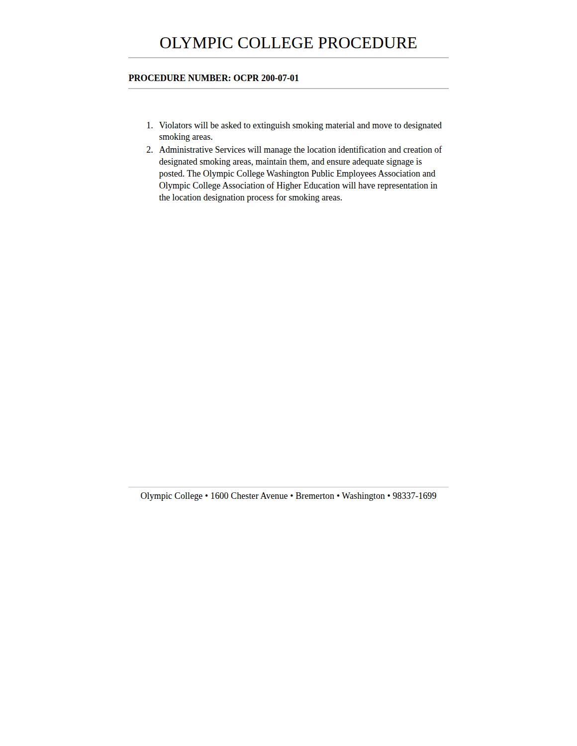OLYMPIC COLLEGE PROCEDURE
PROCEDURE NUMBER: OCPR 200-07-01
Violators will be asked to extinguish smoking material and move to designated smoking areas.
Administrative Services will manage the location identification and creation of designated smoking areas, maintain them, and ensure adequate signage is posted. The Olympic College Washington Public Employees Association and Olympic College Association of Higher Education will have representation in the location designation process for smoking areas.
Olympic College • 1600 Chester Avenue • Bremerton • Washington • 98337-1699